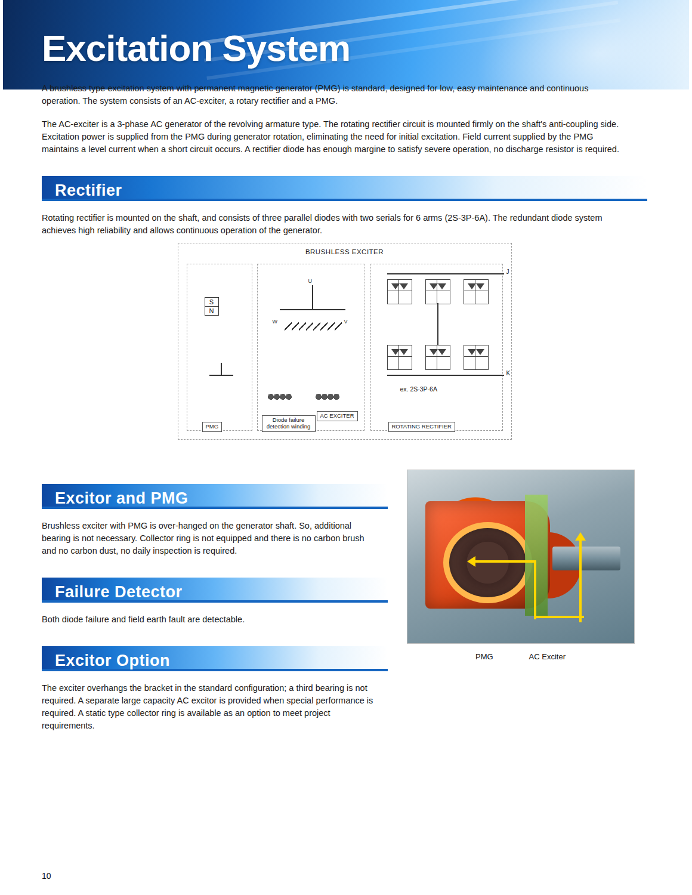Excitation System
A brushless type excitation system with permanent magnetic generator (PMG) is standard, designed for low, easy maintenance and continuous operation. The system consists of an AC-exciter, a rotary rectifier and a PMG.
The AC-exciter is a 3-phase AC generator of the revolving armature type. The rotating rectifier circuit is mounted firmly on the shaft's anti-coupling side. Excitation power is supplied from the PMG during generator rotation, eliminating the need for initial excitation. Field current supplied by the PMG maintains a level current when a short circuit occurs. A rectifier diode has enough margine to satisfy severe operation, no discharge resistor is required.
Rectifier
Rotating rectifier is mounted on the shaft, and consists of three parallel diodes with two serials for 6 arms (2S-3P-6A). The redundant diode system achieves high reliability and allows continuous operation of the generator.
BRUSHLESS EXCITER
S
N
U V W
J
K
ex. 2S-3P-6A
PMG
Diode failure detection winding
AC EXCITER
ROTATING RECTIFIER
Excitor and PMG
Brushless exciter with PMG is over-hanged on the generator shaft. So, additional bearing is not necessary. Collector ring is not equipped and there is no carbon brush and no carbon dust, no daily inspection is required.
Failure Detector
Both diode failure and field earth fault are detectable.
Excitor Option
The exciter overhangs the bracket in the standard configuration; a third bearing is not required. A separate large capacity AC excitor is provided when special performance is required. A static type collector ring is available as an option to meet project requirements.
PMG AC Exciter
10